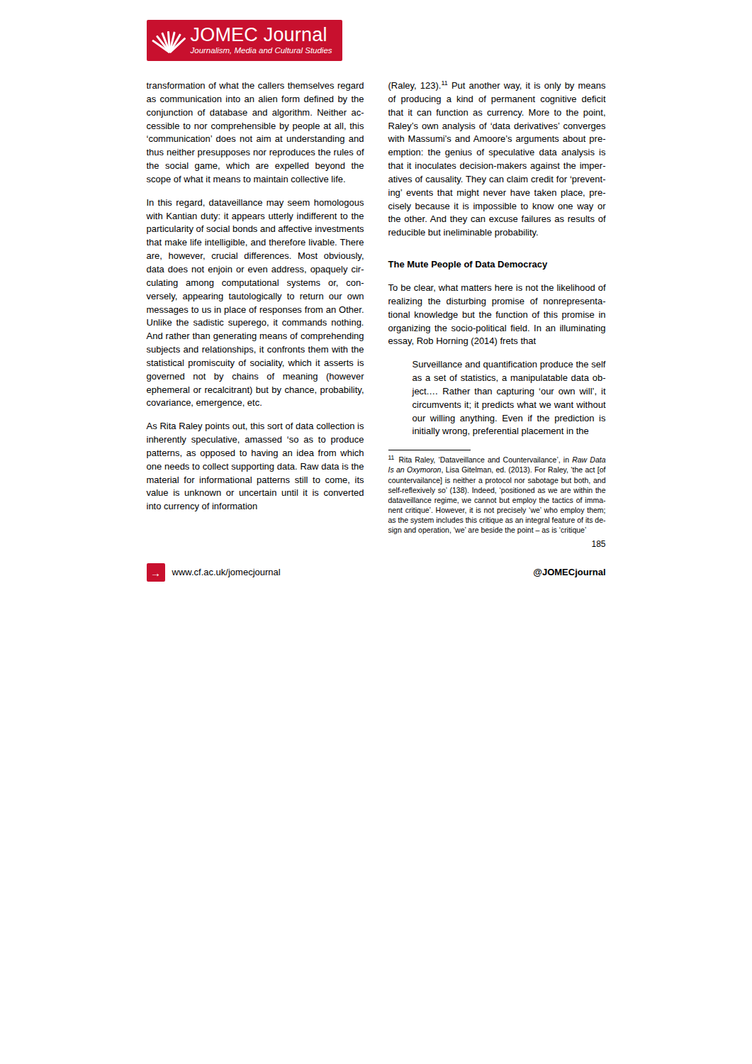JOMEC Journal
Journalism, Media and Cultural Studies
transformation of what the callers themselves regard as communication into an alien form defined by the conjunction of database and algorithm. Neither accessible to nor comprehensible by people at all, this ‘communication’ does not aim at understanding and thus neither presupposes nor reproduces the rules of the social game, which are expelled beyond the scope of what it means to maintain collective life.
In this regard, dataveillance may seem homologous with Kantian duty: it appears utterly indifferent to the particularity of social bonds and affective investments that make life intelligible, and therefore livable. There are, however, crucial differences. Most obviously, data does not enjoin or even address, opaquely circulating among computational systems or, conversely, appearing tautologically to return our own messages to us in place of responses from an Other. Unlike the sadistic superego, it commands nothing. And rather than generating means of comprehending subjects and relationships, it confronts them with the statistical promiscuity of sociality, which it asserts is governed not by chains of meaning (however ephemeral or recalcitrant) but by chance, probability, covariance, emergence, etc.
As Rita Raley points out, this sort of data collection is inherently speculative, amassed ‘so as to produce patterns, as opposed to having an idea from which one needs to collect supporting data. Raw data is the material for informational patterns still to come, its value is unknown or uncertain until it is converted into currency of information
(Raley, 123).11 Put another way, it is only by means of producing a kind of permanent cognitive deficit that it can function as currency. More to the point, Raley’s own analysis of ‘data derivatives’ converges with Massumi’s and Amoore’s arguments about preemption: the genius of speculative data analysis is that it inoculates decision-makers against the imperatives of causality. They can claim credit for ‘preventing’ events that might never have taken place, precisely because it is impossible to know one way or the other. And they can excuse failures as results of reducible but ineliminable probability.
The Mute People of Data Democracy
To be clear, what matters here is not the likelihood of realizing the disturbing promise of nonrepresentational knowledge but the function of this promise in organizing the socio-political field. In an illuminating essay, Rob Horning (2014) frets that
Surveillance and quantification produce the self as a set of statistics, a manipulatable data object.… Rather than capturing ‘our own will’, it circumvents it; it predicts what we want without our willing anything. Even if the prediction is initially wrong, preferential placement in the
11 Rita Raley, ‘Dataveillance and Countervailance’, in Raw Data Is an Oxymoron, Lisa Gitelman, ed. (2013). For Raley, ‘the act [of countervailance] is neither a protocol nor sabotage but both, and self-reflexively so’ (138). Indeed, ‘positioned as we are within the dataveillance regime, we cannot but employ the tactics of immanent critique’. However, it is not precisely ‘we’ who employ them; as the system includes this critique as an integral feature of its design and operation, ‘we’ are beside the point – as is ‘critique’
185
→ www.cf.ac.uk/jomecjournal
@JOMECjournal